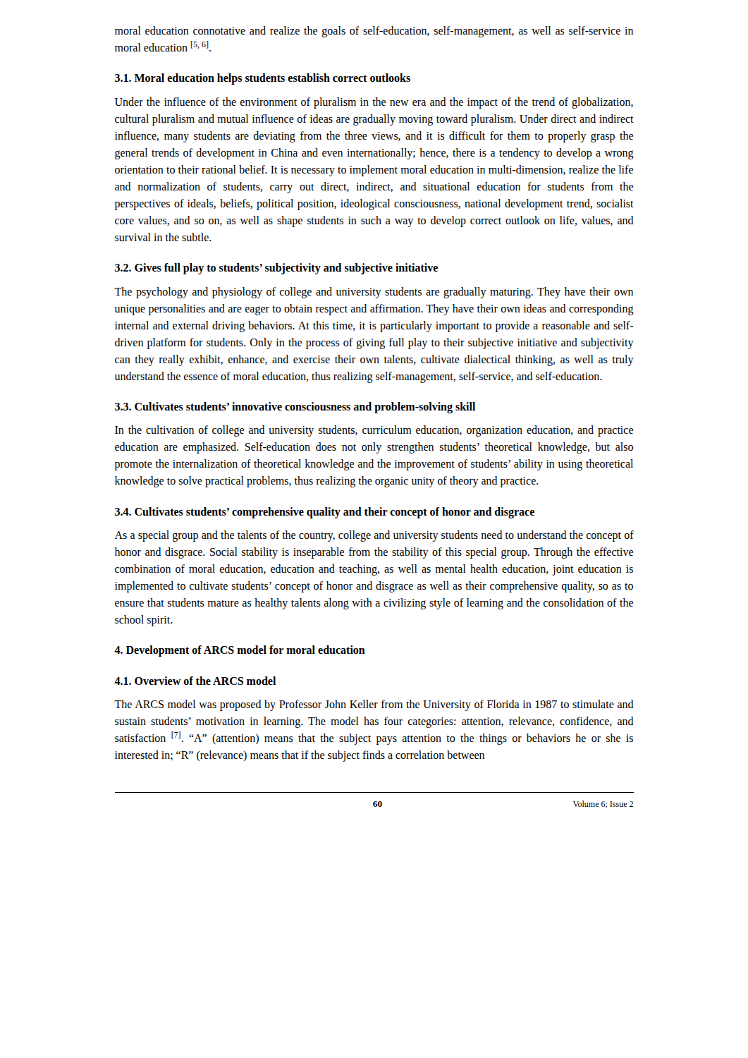moral education connotative and realize the goals of self-education, self-management, as well as self-service in moral education [5, 6].
3.1. Moral education helps students establish correct outlooks
Under the influence of the environment of pluralism in the new era and the impact of the trend of globalization, cultural pluralism and mutual influence of ideas are gradually moving toward pluralism. Under direct and indirect influence, many students are deviating from the three views, and it is difficult for them to properly grasp the general trends of development in China and even internationally; hence, there is a tendency to develop a wrong orientation to their rational belief. It is necessary to implement moral education in multi-dimension, realize the life and normalization of students, carry out direct, indirect, and situational education for students from the perspectives of ideals, beliefs, political position, ideological consciousness, national development trend, socialist core values, and so on, as well as shape students in such a way to develop correct outlook on life, values, and survival in the subtle.
3.2. Gives full play to students’ subjectivity and subjective initiative
The psychology and physiology of college and university students are gradually maturing. They have their own unique personalities and are eager to obtain respect and affirmation. They have their own ideas and corresponding internal and external driving behaviors. At this time, it is particularly important to provide a reasonable and self-driven platform for students. Only in the process of giving full play to their subjective initiative and subjectivity can they really exhibit, enhance, and exercise their own talents, cultivate dialectical thinking, as well as truly understand the essence of moral education, thus realizing self-management, self-service, and self-education.
3.3. Cultivates students’ innovative consciousness and problem-solving skill
In the cultivation of college and university students, curriculum education, organization education, and practice education are emphasized. Self-education does not only strengthen students’ theoretical knowledge, but also promote the internalization of theoretical knowledge and the improvement of students’ ability in using theoretical knowledge to solve practical problems, thus realizing the organic unity of theory and practice.
3.4. Cultivates students’ comprehensive quality and their concept of honor and disgrace
As a special group and the talents of the country, college and university students need to understand the concept of honor and disgrace. Social stability is inseparable from the stability of this special group. Through the effective combination of moral education, education and teaching, as well as mental health education, joint education is implemented to cultivate students’ concept of honor and disgrace as well as their comprehensive quality, so as to ensure that students mature as healthy talents along with a civilizing style of learning and the consolidation of the school spirit.
4. Development of ARCS model for moral education
4.1. Overview of the ARCS model
The ARCS model was proposed by Professor John Keller from the University of Florida in 1987 to stimulate and sustain students’ motivation in learning. The model has four categories: attention, relevance, confidence, and satisfaction [7]. “A” (attention) means that the subject pays attention to the things or behaviors he or she is interested in; “R” (relevance) means that if the subject finds a correlation between
60 Volume 6; Issue 2